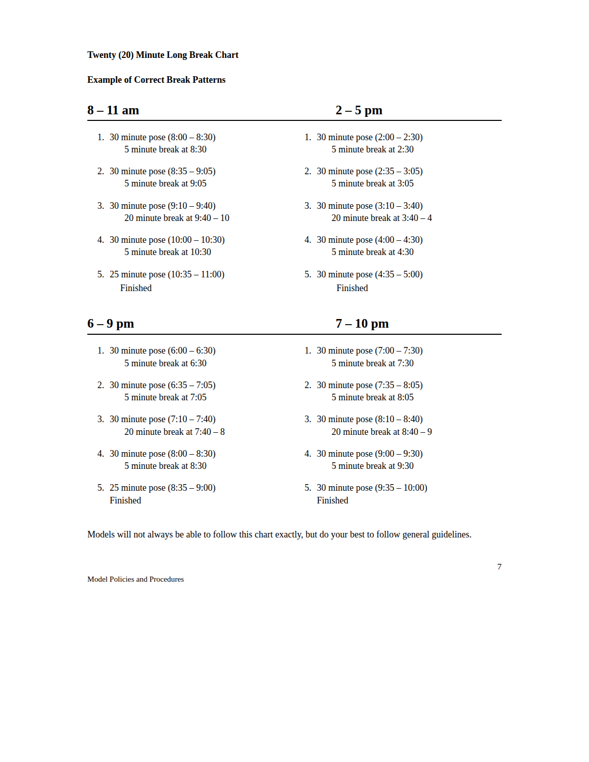Twenty (20) Minute Long Break Chart
Example of Correct Break Patterns
| 8 – 11 am | 2 – 5 pm |
| 30 minute pose (8:00 – 8:30) 5 minute break at 8:30 30 minute pose (8:35 – 9:05) 5 minute break at 9:05 30 minute pose (9:10 – 9:40) 20 minute break at 9:40 – 10 30 minute pose (10:00 – 10:30) 5 minute break at 10:30 25 minute pose (10:35 – 11:00) Finished | 30 minute pose (2:00 – 2:30) 5 minute break at 2:30 30 minute pose (2:35 – 3:05) 5 minute break at 3:05 30 minute pose (3:10 – 3:40) 20 minute break at 3:40 – 4 30 minute pose (4:00 – 4:30) 5 minute break at 4:30 30 minute pose (4:35 – 5:00) Finished |
| 6 – 9 pm | 7 – 10 pm |
| 30 minute pose (6:00 – 6:30) 5 minute break at 6:30 30 minute pose (6:35 – 7:05) 5 minute break at 7:05 30 minute pose (7:10 – 7:40) 20 minute break at 7:40 – 8 30 minute pose (8:00 – 8:30) 5 minute break at 8:30 25 minute pose (8:35 – 9:00) Finished | 30 minute pose (7:00 – 7:30) 5 minute break at 7:30 30 minute pose (7:35 – 8:05) 5 minute break at 8:05 30 minute pose (8:10 – 8:40) 20 minute break at 8:40 – 9 30 minute pose (9:00 – 9:30) 5 minute break at 9:30 30 minute pose (9:35 – 10:00) Finished |
Models will not always be able to follow this chart exactly, but do your best to follow general guidelines.
7 Model Policies and Procedures